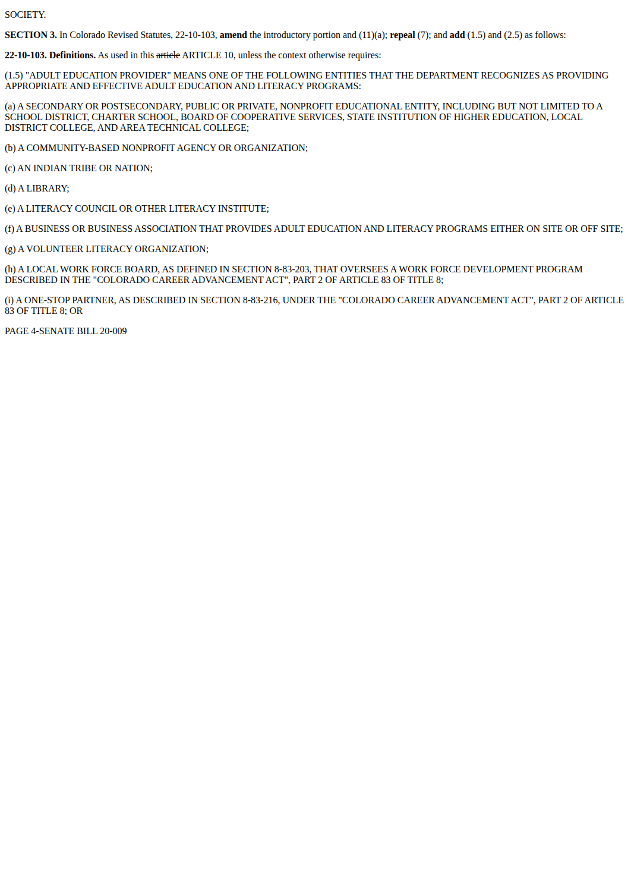SOCIETY.
SECTION 3. In Colorado Revised Statutes, 22-10-103, amend the introductory portion and (11)(a); repeal (7); and add (1.5) and (2.5) as follows:
22-10-103. Definitions. As used in this article ARTICLE 10, unless the context otherwise requires:
(1.5) "ADULT EDUCATION PROVIDER" MEANS ONE OF THE FOLLOWING ENTITIES THAT THE DEPARTMENT RECOGNIZES AS PROVIDING APPROPRIATE AND EFFECTIVE ADULT EDUCATION AND LITERACY PROGRAMS:
(a) A SECONDARY OR POSTSECONDARY, PUBLIC OR PRIVATE, NONPROFIT EDUCATIONAL ENTITY, INCLUDING BUT NOT LIMITED TO A SCHOOL DISTRICT, CHARTER SCHOOL, BOARD OF COOPERATIVE SERVICES, STATE INSTITUTION OF HIGHER EDUCATION, LOCAL DISTRICT COLLEGE, AND AREA TECHNICAL COLLEGE;
(b) A COMMUNITY-BASED NONPROFIT AGENCY OR ORGANIZATION;
(c) AN INDIAN TRIBE OR NATION;
(d) A LIBRARY;
(e) A LITERACY COUNCIL OR OTHER LITERACY INSTITUTE;
(f) A BUSINESS OR BUSINESS ASSOCIATION THAT PROVIDES ADULT EDUCATION AND LITERACY PROGRAMS EITHER ON SITE OR OFF SITE;
(g) A VOLUNTEER LITERACY ORGANIZATION;
(h) A LOCAL WORK FORCE BOARD, AS DEFINED IN SECTION 8-83-203, THAT OVERSEES A WORK FORCE DEVELOPMENT PROGRAM DESCRIBED IN THE "COLORADO CAREER ADVANCEMENT ACT", PART 2 OF ARTICLE 83 OF TITLE 8;
(i) A ONE-STOP PARTNER, AS DESCRIBED IN SECTION 8-83-216, UNDER THE "COLORADO CAREER ADVANCEMENT ACT", PART 2 OF ARTICLE 83 OF TITLE 8; OR
PAGE 4-SENATE BILL 20-009